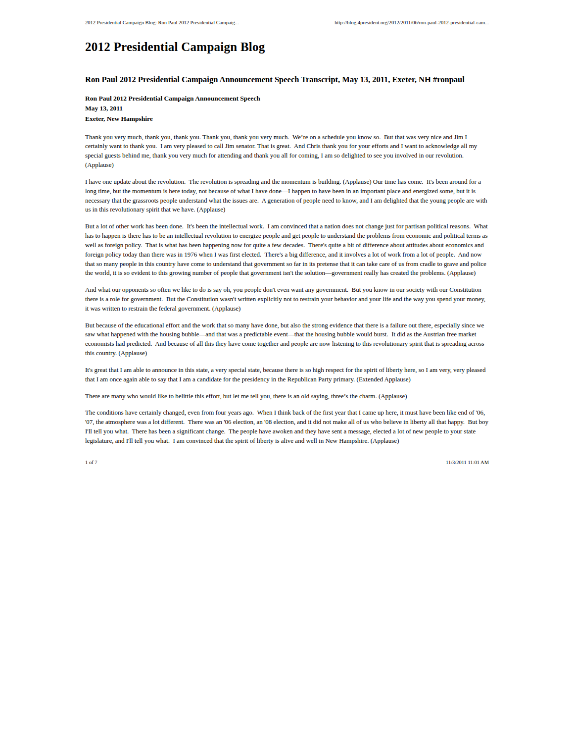2012 Presidential Campaign Blog: Ron Paul 2012 Presidential Campaig... http://blog.4president.org/2012/2011/06/ron-paul-2012-presidential-cam...
2012 Presidential Campaign Blog
Ron Paul 2012 Presidential Campaign Announcement Speech Transcript, May 13, 2011, Exeter, NH #ronpaul
Ron Paul 2012 Presidential Campaign Announcement Speech
May 13, 2011
Exeter, New Hampshire
Thank you very much, thank you, thank you. Thank you, thank you very much. We’re on a schedule you know so. But that was very nice and Jim I certainly want to thank you. I am very pleased to call Jim senator. That is great. And Chris thank you for your efforts and I want to acknowledge all my special guests behind me, thank you very much for attending and thank you all for coming, I am so delighted to see you involved in our revolution. (Applause)
I have one update about the revolution. The revolution is spreading and the momentum is building. (Applause) Our time has come. It's been around for a long time, but the momentum is here today, not because of what I have done—I happen to have been in an important place and energized some, but it is necessary that the grassroots people understand what the issues are. A generation of people need to know, and I am delighted that the young people are with us in this revolutionary spirit that we have. (Applause)
But a lot of other work has been done. It's been the intellectual work. I am convinced that a nation does not change just for partisan political reasons. What has to happen is there has to be an intellectual revolution to energize people and get people to understand the problems from economic and political terms as well as foreign policy. That is what has been happening now for quite a few decades. There's quite a bit of difference about attitudes about economics and foreign policy today than there was in 1976 when I was first elected. There's a big difference, and it involves a lot of work from a lot of people. And now that so many people in this country have come to understand that government so far in its pretense that it can take care of us from cradle to grave and police the world, it is so evident to this growing number of people that government isn't the solution—government really has created the problems. (Applause)
And what our opponents so often we like to do is say oh, you people don't even want any government. But you know in our society with our Constitution there is a role for government. But the Constitution wasn't written explicitly not to restrain your behavior and your life and the way you spend your money, it was written to restrain the federal government. (Applause)
But because of the educational effort and the work that so many have done, but also the strong evidence that there is a failure out there, especially since we saw what happened with the housing bubble—and that was a predictable event—that the housing bubble would burst. It did as the Austrian free market economists had predicted. And because of all this they have come together and people are now listening to this revolutionary spirit that is spreading across this country. (Applause)
It's great that I am able to announce in this state, a very special state, because there is so high respect for the spirit of liberty here, so I am very, very pleased that I am once again able to say that I am a candidate for the presidency in the Republican Party primary. (Extended Applause)
There are many who would like to belittle this effort, but let me tell you, there is an old saying, three’s the charm. (Applause)
The conditions have certainly changed, even from four years ago. When I think back of the first year that I came up here, it must have been like end of '06, '07, the atmosphere was a lot different. There was an '06 election, an '08 election, and it did not make all of us who believe in liberty all that happy. But boy I'll tell you what. There has been a significant change. The people have awoken and they have sent a message, elected a lot of new people to your state legislature, and I'll tell you what. I am convinced that the spirit of liberty is alive and well in New Hampshire. (Applause)
1 of 7 11/3/2011 11:01 AM